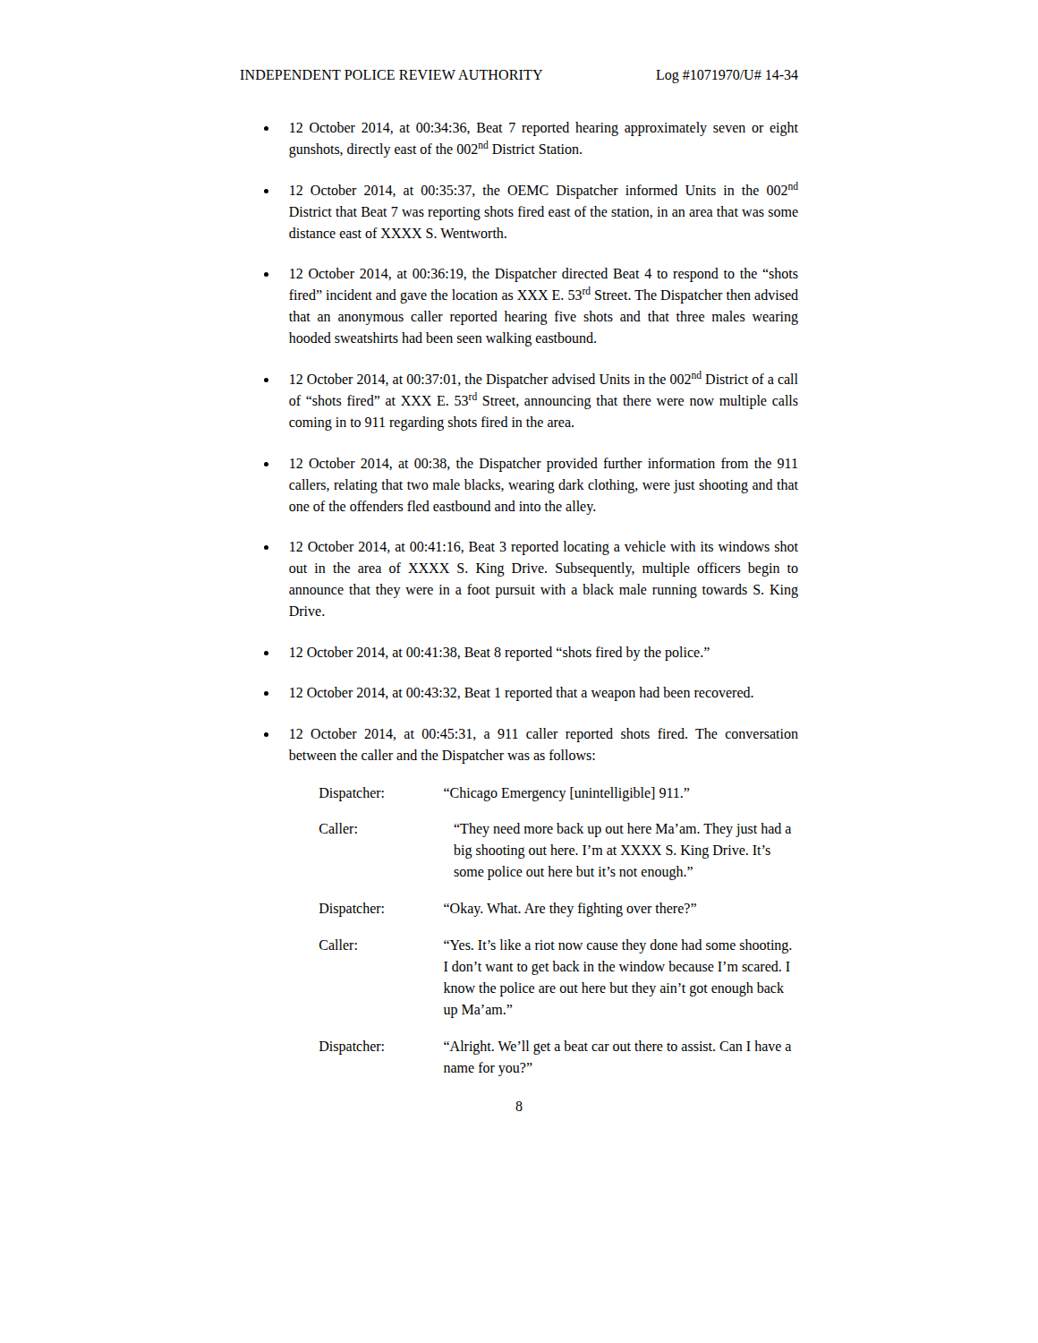INDEPENDENT POLICE REVIEW AUTHORITY
Log #1071970/U# 14-34
12 October 2014, at 00:34:36, Beat 7 reported hearing approximately seven or eight gunshots, directly east of the 002nd District Station.
12 October 2014, at 00:35:37, the OEMC Dispatcher informed Units in the 002nd District that Beat 7 was reporting shots fired east of the station, in an area that was some distance east of XXXX S. Wentworth.
12 October 2014, at 00:36:19, the Dispatcher directed Beat 4 to respond to the “shots fired” incident and gave the location as XXX E. 53rd Street. The Dispatcher then advised that an anonymous caller reported hearing five shots and that three males wearing hooded sweatshirts had been seen walking eastbound.
12 October 2014, at 00:37:01, the Dispatcher advised Units in the 002nd District of a call of “shots fired” at XXX E. 53rd Street, announcing that there were now multiple calls coming in to 911 regarding shots fired in the area.
12 October 2014, at 00:38, the Dispatcher provided further information from the 911 callers, relating that two male blacks, wearing dark clothing, were just shooting and that one of the offenders fled eastbound and into the alley.
12 October 2014, at 00:41:16, Beat 3 reported locating a vehicle with its windows shot out in the area of XXXX S. King Drive. Subsequently, multiple officers begin to announce that they were in a foot pursuit with a black male running towards S. King Drive.
12 October 2014, at 00:41:38, Beat 8 reported “shots fired by the police.”
12 October 2014, at 00:43:32, Beat 1 reported that a weapon had been recovered.
12 October 2014, at 00:45:31, a 911 caller reported shots fired. The conversation between the caller and the Dispatcher was as follows:
Dispatcher:
“Chicago Emergency [unintelligible] 911.”
Caller:
“They need more back up out here Ma’am. They just had a big shooting out here. I’m at XXXX S. King Drive. It’s some police out here but it’s not enough.”
Dispatcher:
“Okay. What. Are they fighting over there?”
Caller:
“Yes. It’s like a riot now cause they done had some shooting. I don’t want to get back in the window because I’m scared. I know the police are out here but they ain’t got enough back up Ma’am.”
Dispatcher:
“Alright. We’ll get a beat car out there to assist. Can I have a name for you?”
8